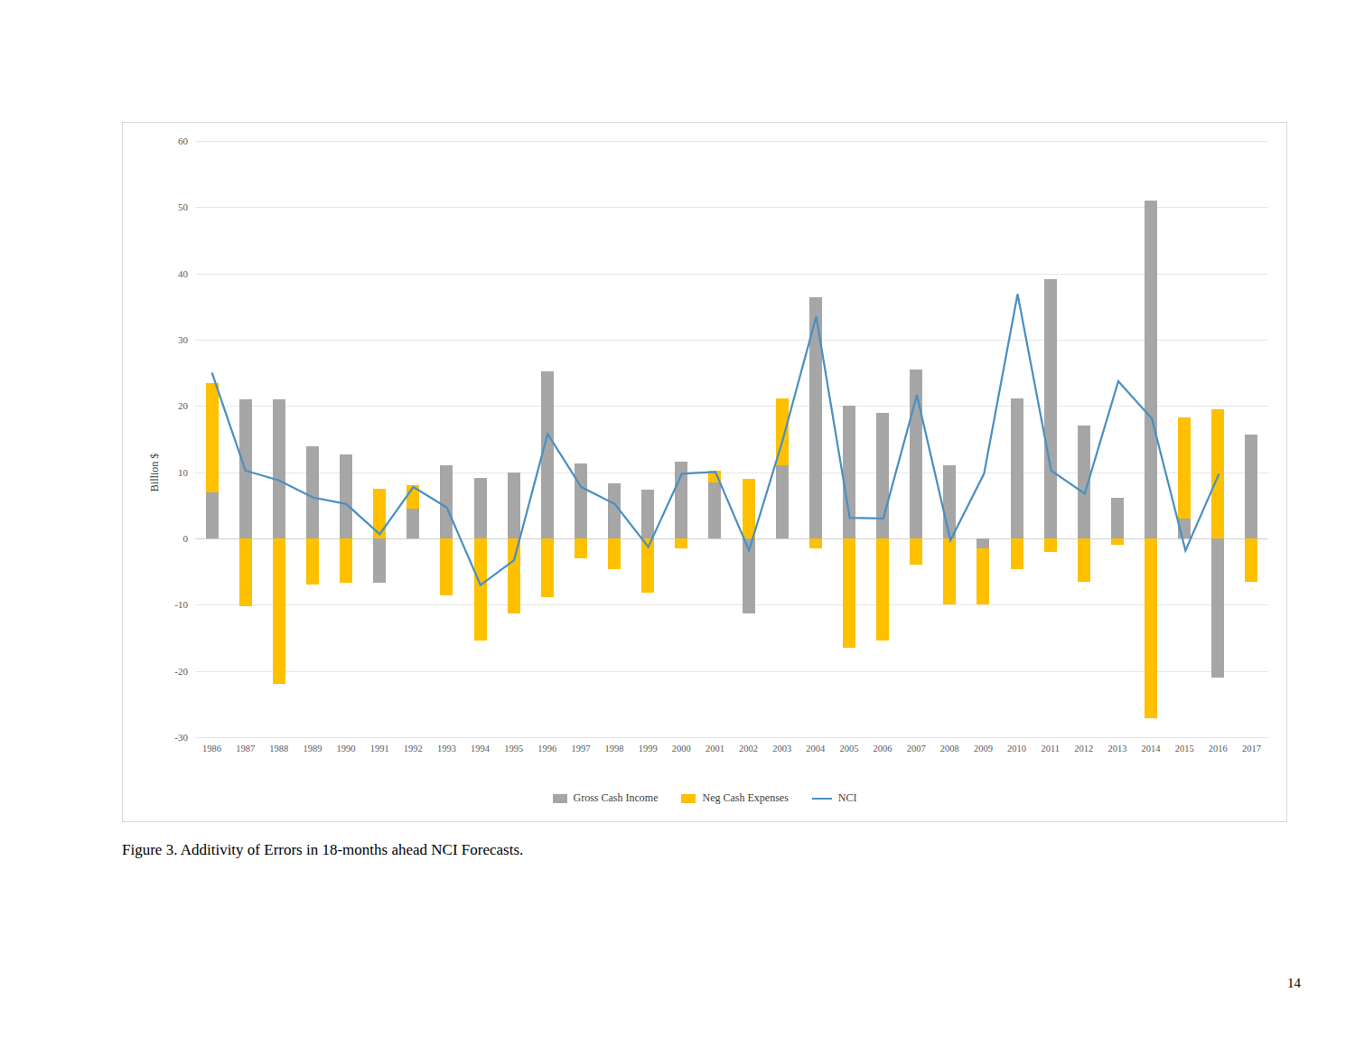Billion $
60
50
40
30
20
10
0
-10
-20
-30
1986 1987 1988 1989 1990 1991 1992 1993 1994 1995 1996 1997 1998 1999 2000 2001 2002 2003 2004 2005 2006 2007 2008 2009 2010 2011 2012 2013 2014 2015 2016 2017
Gross Cash Income Neg Cash Expenses NCI
Figure 3. Additivity of Errors in 18-months ahead NCI Forecasts.
14